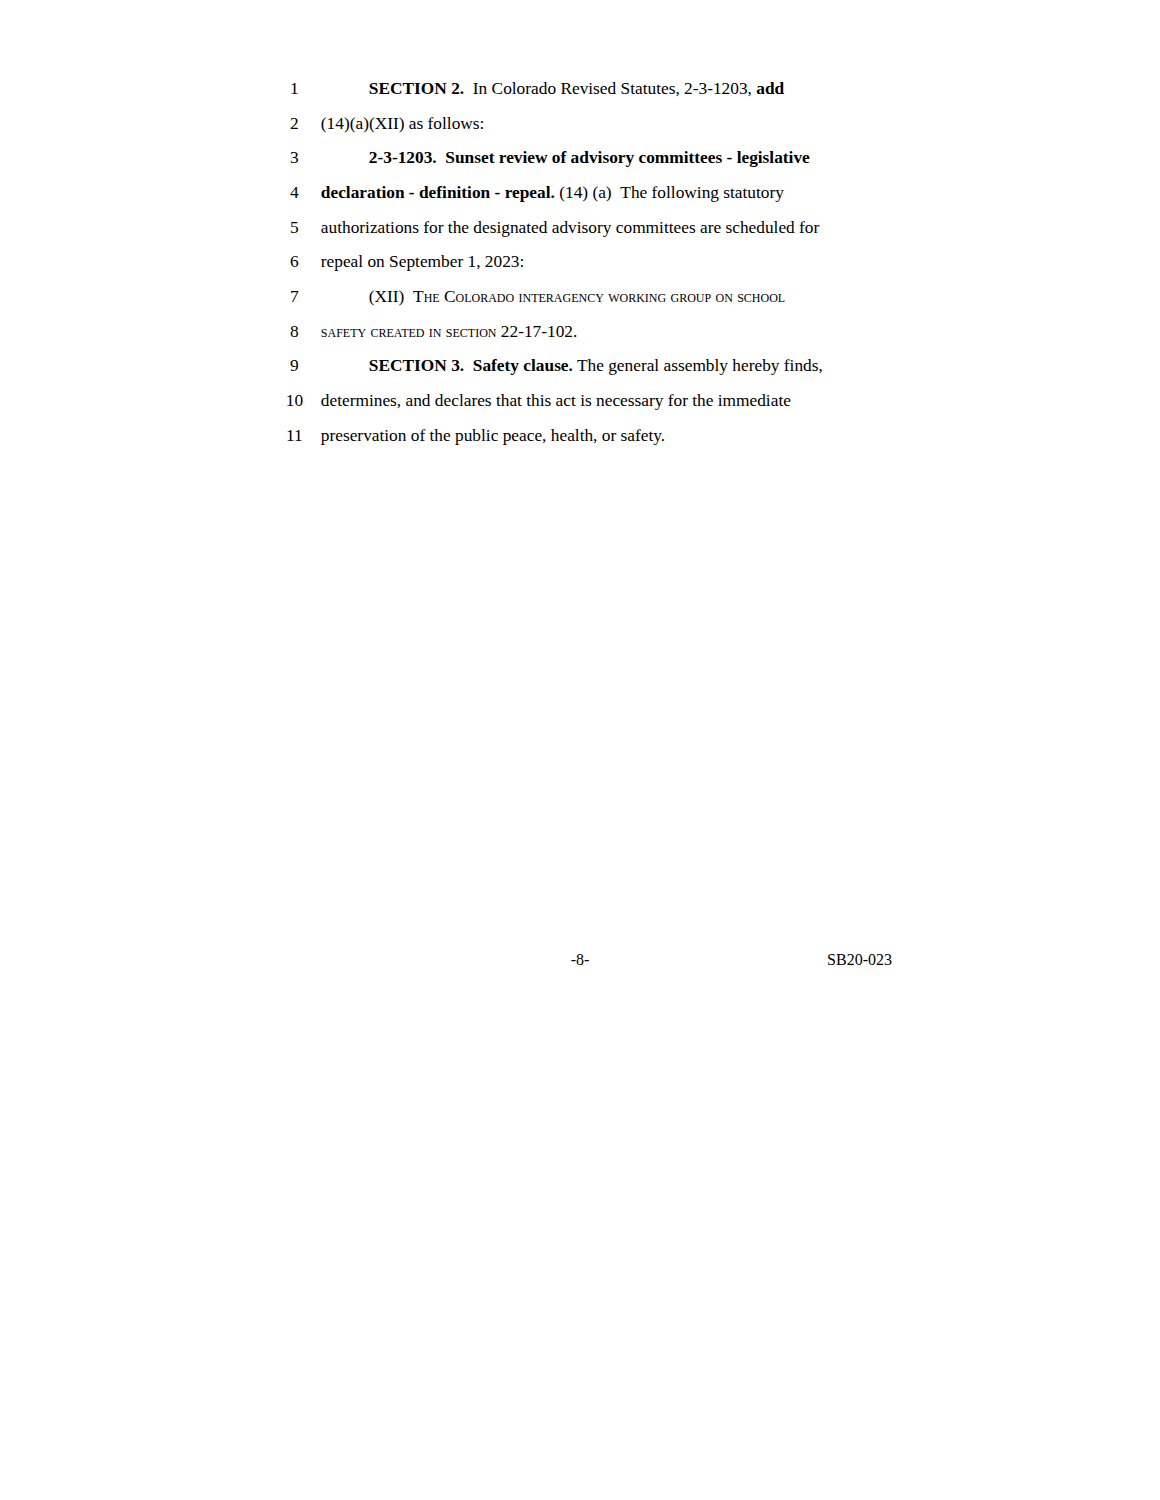| 1 | SECTION 2. In Colorado Revised Statutes, 2-3-1203, add |
| 2 | (14)(a)(XII) as follows: |
| 3 | 2-3-1203. Sunset review of advisory committees - legislative |
| 4 | declaration - definition - repeal. (14) (a) The following statutory |
| 5 | authorizations for the designated advisory committees are scheduled for |
| 6 | repeal on September 1, 2023: |
| 7 | (XII) The Colorado interagency working group on school |
| 8 | safety created in section 22-17-102. |
| 9 | SECTION 3. Safety clause. The general assembly hereby finds, |
| 10 | determines, and declares that this act is necessary for the immediate |
| 11 | preservation of the public peace, health, or safety. |
-8-
SB20-023